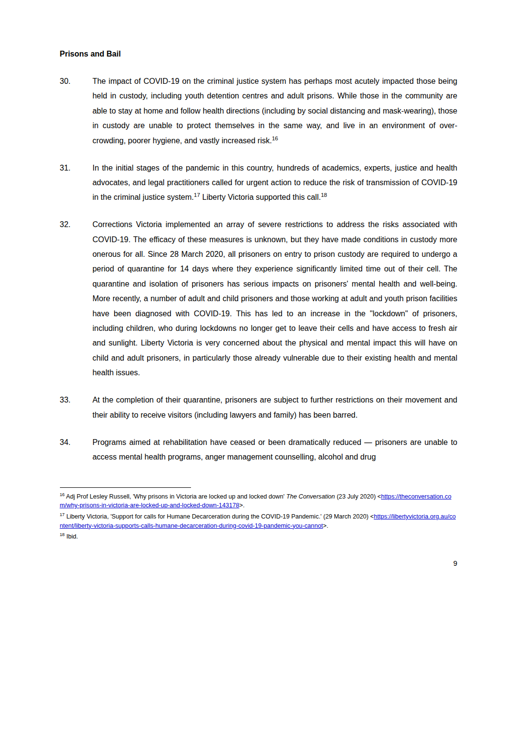Prisons and Bail
The impact of COVID-19 on the criminal justice system has perhaps most acutely impacted those being held in custody, including youth detention centres and adult prisons. While those in the community are able to stay at home and follow health directions (including by social distancing and mask-wearing), those in custody are unable to protect themselves in the same way, and live in an environment of over-crowding, poorer hygiene, and vastly increased risk.16
In the initial stages of the pandemic in this country, hundreds of academics, experts, justice and health advocates, and legal practitioners called for urgent action to reduce the risk of transmission of COVID-19 in the criminal justice system.17 Liberty Victoria supported this call.18
Corrections Victoria implemented an array of severe restrictions to address the risks associated with COVID-19. The efficacy of these measures is unknown, but they have made conditions in custody more onerous for all. Since 28 March 2020, all prisoners on entry to prison custody are required to undergo a period of quarantine for 14 days where they experience significantly limited time out of their cell. The quarantine and isolation of prisoners has serious impacts on prisoners' mental health and well-being. More recently, a number of adult and child prisoners and those working at adult and youth prison facilities have been diagnosed with COVID-19. This has led to an increase in the "lockdown" of prisoners, including children, who during lockdowns no longer get to leave their cells and have access to fresh air and sunlight. Liberty Victoria is very concerned about the physical and mental impact this will have on child and adult prisoners, in particularly those already vulnerable due to their existing health and mental health issues.
At the completion of their quarantine, prisoners are subject to further restrictions on their movement and their ability to receive visitors (including lawyers and family) has been barred.
Programs aimed at rehabilitation have ceased or been dramatically reduced — prisoners are unable to access mental health programs, anger management counselling, alcohol and drug
16 Adj Prof Lesley Russell, 'Why prisons in Victoria are locked up and locked down' The Conversation (23 July 2020) <https://theconversation.com/why-prisons-in-victoria-are-locked-up-and-locked-down-143178>.
17 Liberty Victoria, 'Support for calls for Humane Decarceration during the COVID-19 Pandemic.' (29 March 2020) <https://libertyvictoria.org.au/content/liberty-victoria-supports-calls-humane-decarceration-during-covid-19-pandemic-you-cannot>.
18 Ibid.
9